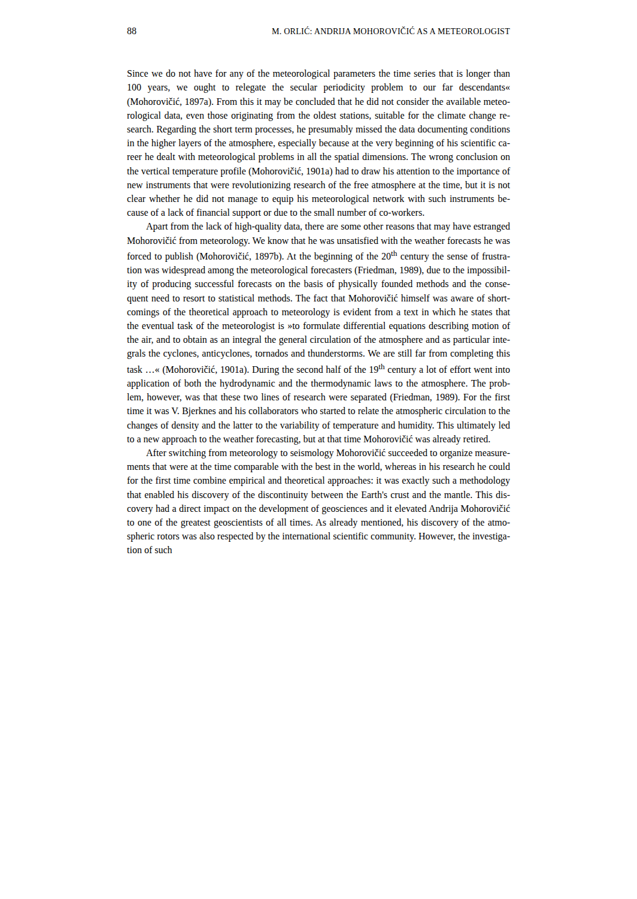88 M. ORLIĆ: ANDRIJA MOHOROVIČIĆ AS A METEOROLOGIST
Since we do not have for any of the meteorological parameters the time series that is longer than 100 years, we ought to relegate the secular periodicity problem to our far descendants« (Mohorovičić, 1897a). From this it may be concluded that he did not consider the available meteorological data, even those originating from the oldest stations, suitable for the climate change research. Regarding the short term processes, he presumably missed the data documenting conditions in the higher layers of the atmosphere, especially because at the very beginning of his scientific career he dealt with meteorological problems in all the spatial dimensions. The wrong conclusion on the vertical temperature profile (Mohorovičić, 1901a) had to draw his attention to the importance of new instruments that were revolutionizing research of the free atmosphere at the time, but it is not clear whether he did not manage to equip his meteorological network with such instruments because of a lack of financial support or due to the small number of co-workers.
Apart from the lack of high-quality data, there are some other reasons that may have estranged Mohorovičić from meteorology. We know that he was unsatisfied with the weather forecasts he was forced to publish (Mohorovičić, 1897b). At the beginning of the 20th century the sense of frustration was widespread among the meteorological forecasters (Friedman, 1989), due to the impossibility of producing successful forecasts on the basis of physically founded methods and the consequent need to resort to statistical methods. The fact that Mohorovičić himself was aware of shortcomings of the theoretical approach to meteorology is evident from a text in which he states that the eventual task of the meteorologist is »to formulate differential equations describing motion of the air, and to obtain as an integral the general circulation of the atmosphere and as particular integrals the cyclones, anticyclones, tornados and thunderstorms. We are still far from completing this task …« (Mohorovičić, 1901a). During the second half of the 19th century a lot of effort went into application of both the hydrodynamic and the thermodynamic laws to the atmosphere. The problem, however, was that these two lines of research were separated (Friedman, 1989). For the first time it was V. Bjerknes and his collaborators who started to relate the atmospheric circulation to the changes of density and the latter to the variability of temperature and humidity. This ultimately led to a new approach to the weather forecasting, but at that time Mohorovičić was already retired.
After switching from meteorology to seismology Mohorovičić succeeded to organize measurements that were at the time comparable with the best in the world, whereas in his research he could for the first time combine empirical and theoretical approaches: it was exactly such a methodology that enabled his discovery of the discontinuity between the Earth's crust and the mantle. This discovery had a direct impact on the development of geosciences and it elevated Andrija Mohorovičić to one of the greatest geoscientists of all times. As already mentioned, his discovery of the atmospheric rotors was also respected by the international scientific community. However, the investigation of such